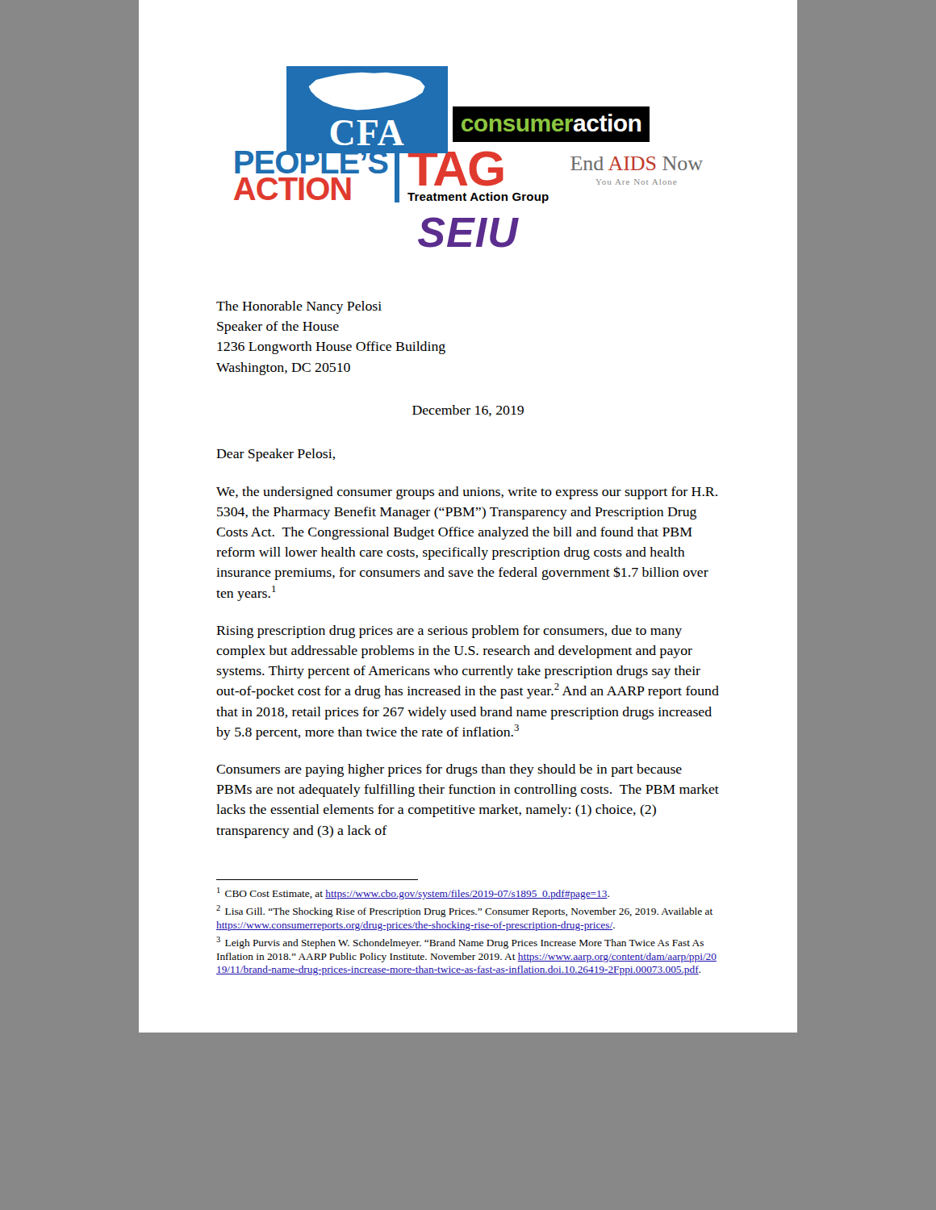CFA
consumer action
PEOPLE’S
ACTION
TAG
Treatment Action Group
End AIDS Now
You Are Not Alone
SEIU
The Honorable Nancy Pelosi
Speaker of the House
1236 Longworth House Office Building
Washington, DC 20510
December 16, 2019
Dear Speaker Pelosi,
We, the undersigned consumer groups and unions, write to express our support for H.R. 5304, the Pharmacy Benefit Manager (“PBM”) Transparency and Prescription Drug Costs Act. The Congressional Budget Office analyzed the bill and found that PBM reform will lower health care costs, specifically prescription drug costs and health insurance premiums, for consumers and save the federal government $1.7 billion over ten years.1
Rising prescription drug prices are a serious problem for consumers, due to many complex but addressable problems in the U.S. research and development and payor systems. Thirty percent of Americans who currently take prescription drugs say their out-of-pocket cost for a drug has increased in the past year.2 And an AARP report found that in 2018, retail prices for 267 widely used brand name prescription drugs increased by 5.8 percent, more than twice the rate of inflation.3
Consumers are paying higher prices for drugs than they should be in part because PBMs are not adequately fulfilling their function in controlling costs. The PBM market lacks the essential elements for a competitive market, namely: (1) choice, (2) transparency and (3) a lack of
1 CBO Cost Estimate, at https://www.cbo.gov/system/files/2019-07/s1895_0.pdf#page=13.
2 Lisa Gill. “The Shocking Rise of Prescription Drug Prices.” Consumer Reports, November 26, 2019. Available at https://www.consumerreports.org/drug-prices/the-shocking-rise-of-prescription-drug-prices/.
3 Leigh Purvis and Stephen W. Schondelmeyer. “Brand Name Drug Prices Increase More Than Twice As Fast As Inflation in 2018.” AARP Public Policy Institute. November 2019. At https://www.aarp.org/content/dam/aarp/ppi/2019/11/brand-name-drug-prices-increase-more-than-twice-as-fast-as-inflation.doi.10.26419-2Fppi.00073.005.pdf.